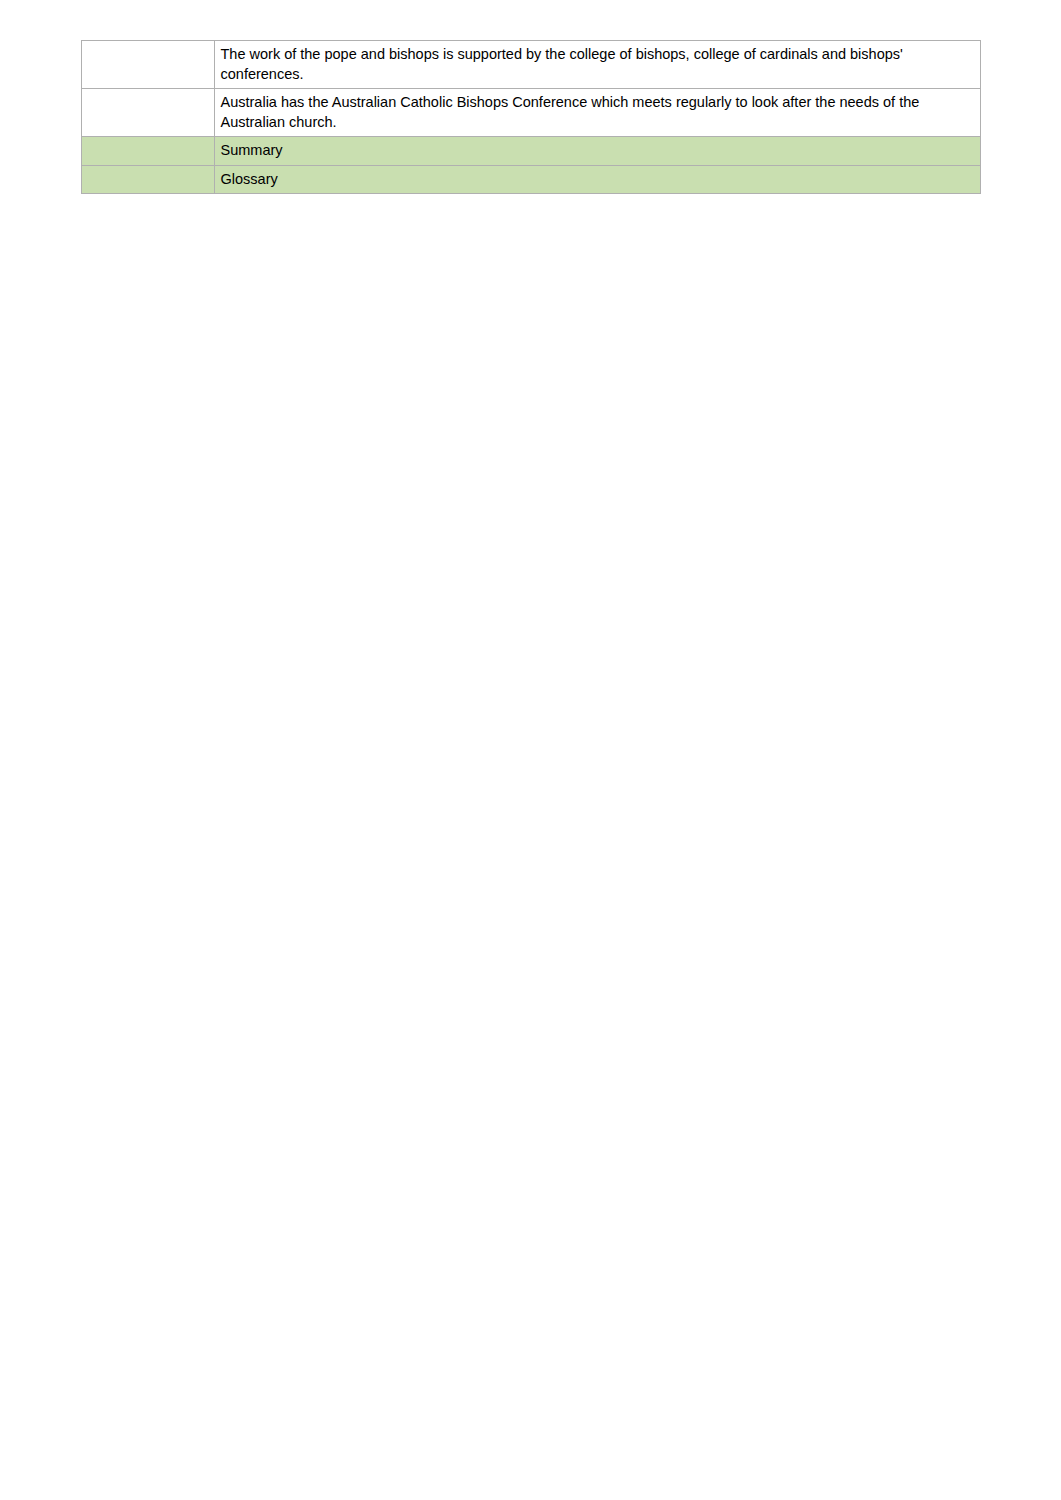| | The work of the pope and bishops is supported by the college of bishops, college of cardinals and bishops' conferences. |
| | Australia has the Australian Catholic Bishops Conference which meets regularly to look after the needs of the Australian church. |
| | Summary |
| | Glossary |